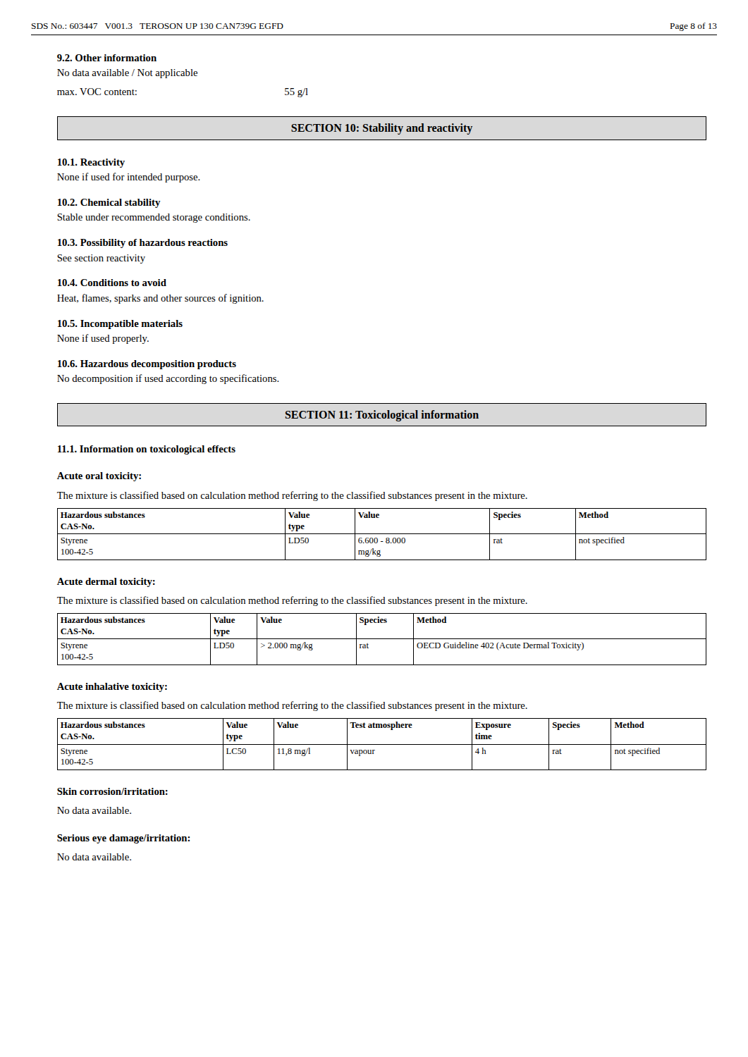SDS No.: 603447 V001.3 TEROSON UP 130 CAN739G EGFD
Page 8 of 13
9.2. Other information
No data available / Not applicable
max. VOC content:
55 g/l
SECTION 10: Stability and reactivity
10.1. Reactivity
None if used for intended purpose.
10.2. Chemical stability
Stable under recommended storage conditions.
10.3. Possibility of hazardous reactions
See section reactivity
10.4. Conditions to avoid
Heat, flames, sparks and other sources of ignition.
10.5. Incompatible materials
None if used properly.
10.6. Hazardous decomposition products
No decomposition if used according to specifications.
SECTION 11: Toxicological information
11.1. Information on toxicological effects
Acute oral toxicity:
The mixture is classified based on calculation method referring to the classified substances present in the mixture.
| Hazardous substances CAS-No. | Value type | Value | Species | Method |
| --- | --- | --- | --- | --- |
| Styrene 100-42-5 | LD50 | 6.600 - 8.000 mg/kg | rat | not specified |
Acute dermal toxicity:
The mixture is classified based on calculation method referring to the classified substances present in the mixture.
| Hazardous substances CAS-No. | Value type | Value | Species | Method |
| --- | --- | --- | --- | --- |
| Styrene 100-42-5 | LD50 | > 2.000 mg/kg | rat | OECD Guideline 402 (Acute Dermal Toxicity) |
Acute inhalative toxicity:
The mixture is classified based on calculation method referring to the classified substances present in the mixture.
| Hazardous substances CAS-No. | Value type | Value | Test atmosphere | Exposure time | Species | Method |
| --- | --- | --- | --- | --- | --- | --- |
| Styrene 100-42-5 | LC50 | 11,8 mg/l | vapour | 4 h | rat | not specified |
Skin corrosion/irritation:
No data available.
Serious eye damage/irritation:
No data available.